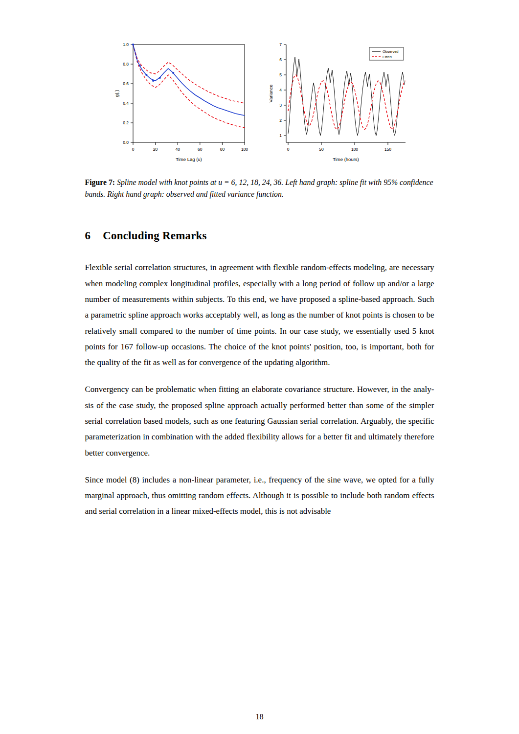0.0 0.2 0.4 0.6 0.8 1.0 0 20 40 60 80 100 Time Lag (u) g(.)
1 2 3 4 5 6 7 0 50 100 150 Time (hours) Variance Observed Fitted
Figure 7: Spline model with knot points at u = 6, 12, 18, 24, 36. Left hand graph: spline fit with 95% confidence bands. Right hand graph: observed and fitted variance function.
6 Concluding Remarks
Flexible serial correlation structures, in agreement with flexible random-effects modeling, are necessary when modeling complex longitudinal profiles, especially with a long period of follow up and/or a large number of measurements within subjects. To this end, we have proposed a spline-based approach. Such a parametric spline approach works acceptably well, as long as the number of knot points is chosen to be relatively small compared to the number of time points. In our case study, we essentially used 5 knot points for 167 follow-up occasions. The choice of the knot points' position, too, is important, both for the quality of the fit as well as for convergence of the updating algorithm.
Convergency can be problematic when fitting an elaborate covariance structure. However, in the analysis of the case study, the proposed spline approach actually performed better than some of the simpler serial correlation based models, such as one featuring Gaussian serial correlation. Arguably, the specific parameterization in combination with the added flexibility allows for a better fit and ultimately therefore better convergence.
Since model (8) includes a non-linear parameter, i.e., frequency of the sine wave, we opted for a fully marginal approach, thus omitting random effects. Although it is possible to include both random effects and serial correlation in a linear mixed-effects model, this is not advisable
18